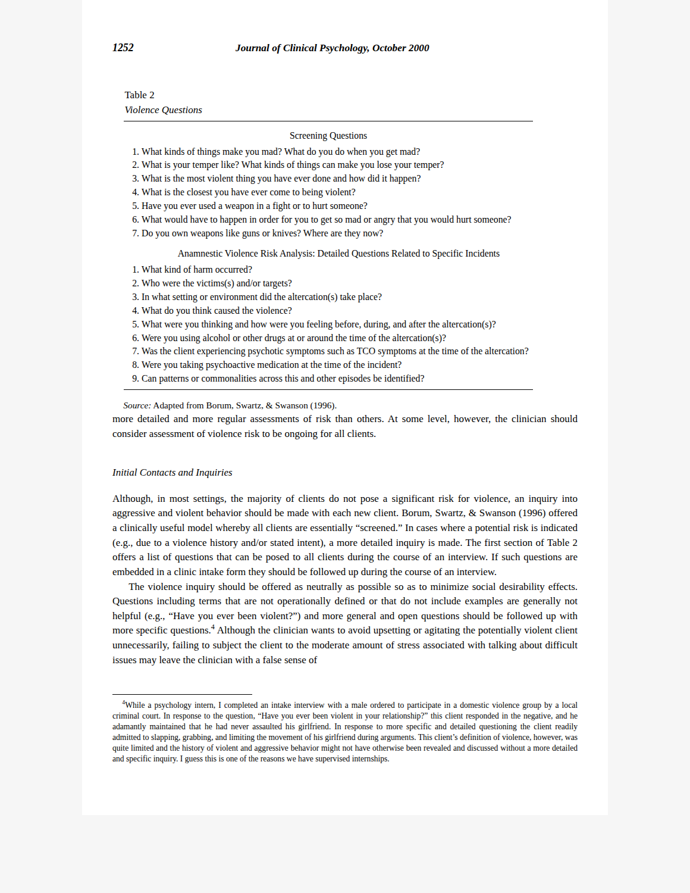1252 Journal of Clinical Psychology, October 2000
Table 2 Violence Questions
| Screening Questions |
| What kinds of things make you mad? What do you do when you get mad? What is your temper like? What kinds of things can make you lose your temper? What is the most violent thing you have ever done and how did it happen? What is the closest you have ever come to being violent? Have you ever used a weapon in a fight or to hurt someone? What would have to happen in order for you to get so mad or angry that you would hurt someone? Do you own weapons like guns or knives? Where are they now? |
| Anamnestic Violence Risk Analysis: Detailed Questions Related to Specific Incidents |
| What kind of harm occurred? Who were the victims(s) and/or targets? In what setting or environment did the altercation(s) take place? What do you think caused the violence? What were you thinking and how were you feeling before, during, and after the altercation(s)? Were you using alcohol or other drugs at or around the time of the altercation(s)? Was the client experiencing psychotic symptoms such as TCO symptoms at the time of the altercation? Were you taking psychoactive medication at the time of the incident? Can patterns or commonalities across this and other episodes be identified? |
Source: Adapted from Borum, Swartz, & Swanson (1996).
more detailed and more regular assessments of risk than others. At some level, however, the clinician should consider assessment of violence risk to be ongoing for all clients.
Initial Contacts and Inquiries
Although, in most settings, the majority of clients do not pose a significant risk for violence, an inquiry into aggressive and violent behavior should be made with each new client. Borum, Swartz, & Swanson (1996) offered a clinically useful model whereby all clients are essentially “screened.” In cases where a potential risk is indicated (e.g., due to a violence history and/or stated intent), a more detailed inquiry is made. The first section of Table 2 offers a list of questions that can be posed to all clients during the course of an interview. If such questions are embedded in a clinic intake form they should be followed up during the course of an interview.
The violence inquiry should be offered as neutrally as possible so as to minimize social desirability effects. Questions including terms that are not operationally defined or that do not include examples are generally not helpful (e.g., “Have you ever been violent?”) and more general and open questions should be followed up with more specific questions.4 Although the clinician wants to avoid upsetting or agitating the potentially violent client unnecessarily, failing to subject the client to the moderate amount of stress associated with talking about difficult issues may leave the clinician with a false sense of
4While a psychology intern, I completed an intake interview with a male ordered to participate in a domestic violence group by a local criminal court. In response to the question, “Have you ever been violent in your relationship?” this client responded in the negative, and he adamantly maintained that he had never assaulted his girlfriend. In response to more specific and detailed questioning the client readily admitted to slapping, grabbing, and limiting the movement of his girlfriend during arguments. This client’s definition of violence, however, was quite limited and the history of violent and aggressive behavior might not have otherwise been revealed and discussed without a more detailed and specific inquiry. I guess this is one of the reasons we have supervised internships.